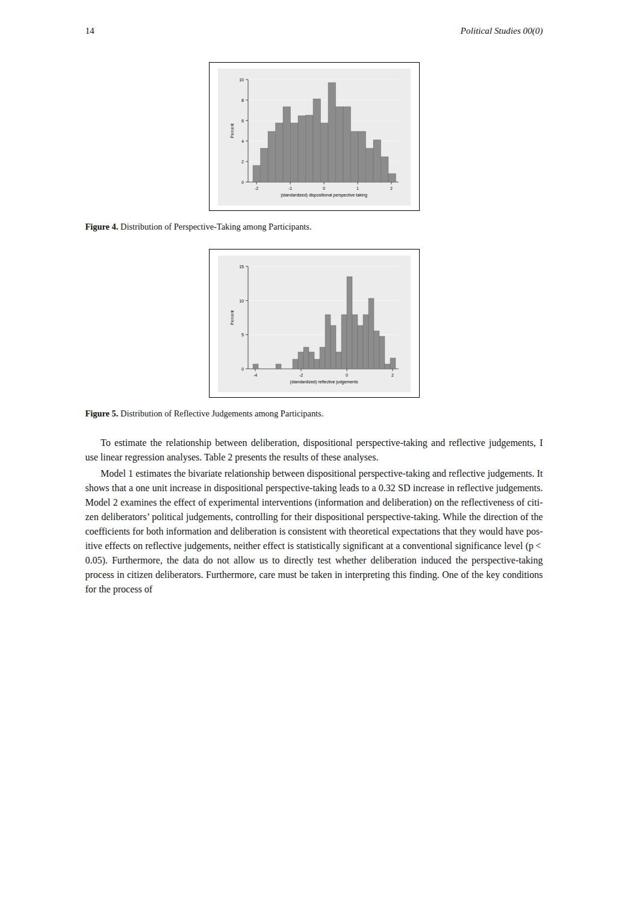14 Political Studies 00(0)
0 2 4 6 8 10 Percent -2 -1 0 1 2 (standardized) dispositional perspective taking
Figure 4. Distribution of Perspective-Taking among Participants.
0 5 10 15 Percent -4 -2 0 2 (standardized) reflective judgements
Figure 5. Distribution of Reflective Judgements among Participants.
To estimate the relationship between deliberation, dispositional perspective-taking and reflective judgements, I use linear regression analyses. Table 2 presents the results of these analyses.
Model 1 estimates the bivariate relationship between dispositional perspective-taking and reflective judgements. It shows that a one unit increase in dispositional perspective-taking leads to a 0.32 SD increase in reflective judgements. Model 2 examines the effect of experimental interventions (information and deliberation) on the reflectiveness of citizen deliberators’ political judgements, controlling for their dispositional perspective-taking. While the direction of the coefficients for both information and deliberation is consistent with theoretical expectations that they would have positive effects on reflective judgements, neither effect is statistically significant at a conventional significance level (p < 0.05). Furthermore, the data do not allow us to directly test whether deliberation induced the perspective-taking process in citizen deliberators. Furthermore, care must be taken in interpreting this finding. One of the key conditions for the process of